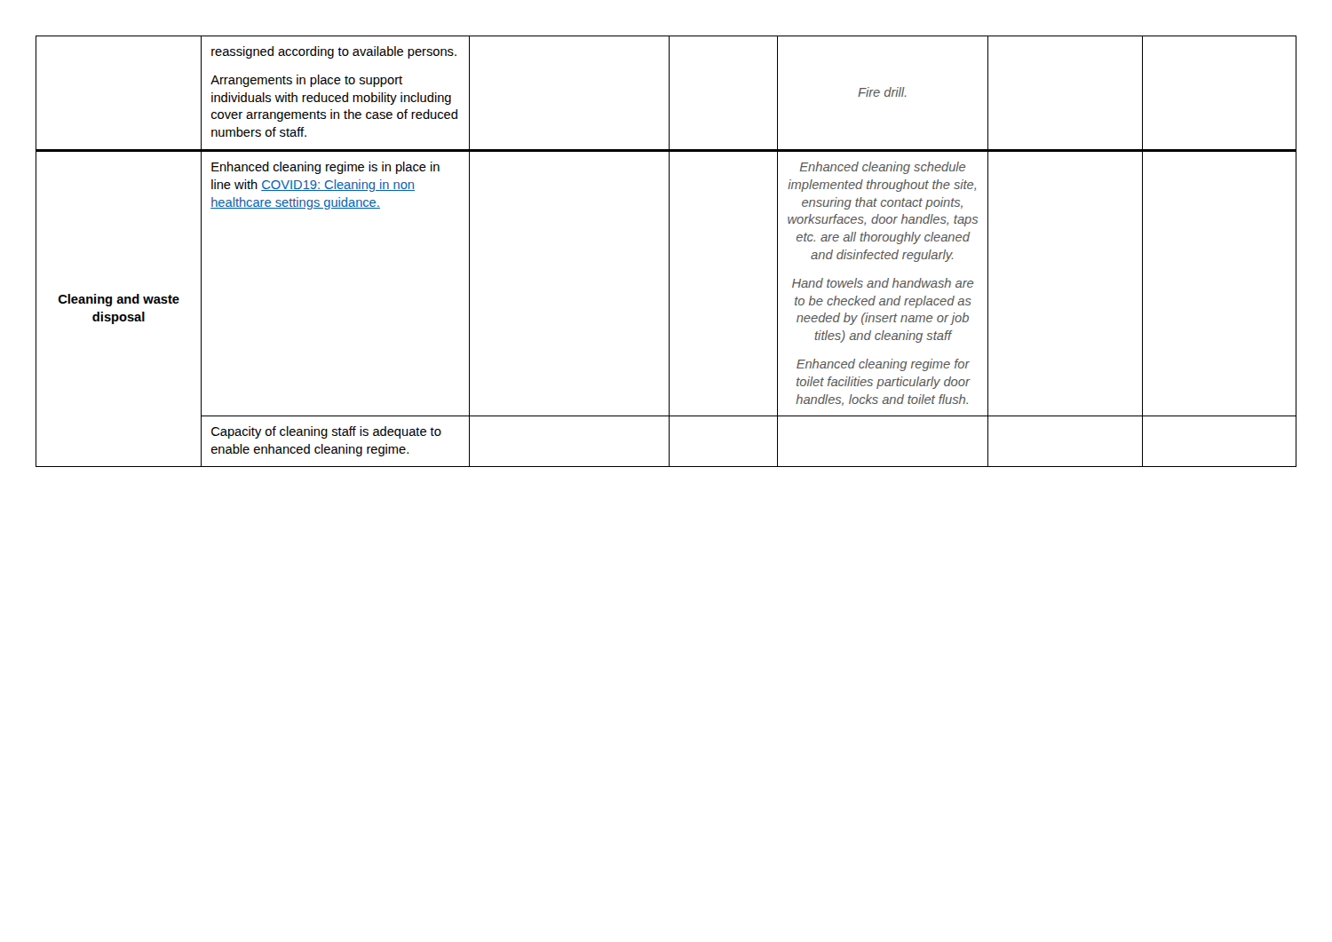| | reassigned according to available persons. Arrangements in place to support individuals with reduced mobility including cover arrangements in the case of reduced numbers of staff. | | | Fire drill. | | |
| Cleaning and waste disposal | Enhanced cleaning regime is in place in line with COVID19: Cleaning in non healthcare settings guidance. | | | Enhanced cleaning schedule implemented throughout the site, ensuring that contact points, worksurfaces, door handles, taps etc. are all thoroughly cleaned and disinfected regularly. Hand towels and handwash are to be checked and replaced as needed by (insert name or job titles) and cleaning staff Enhanced cleaning regime for toilet facilities particularly door handles, locks and toilet flush. | | |
| Capacity of cleaning staff is adequate to enable enhanced cleaning regime. | | | | | |